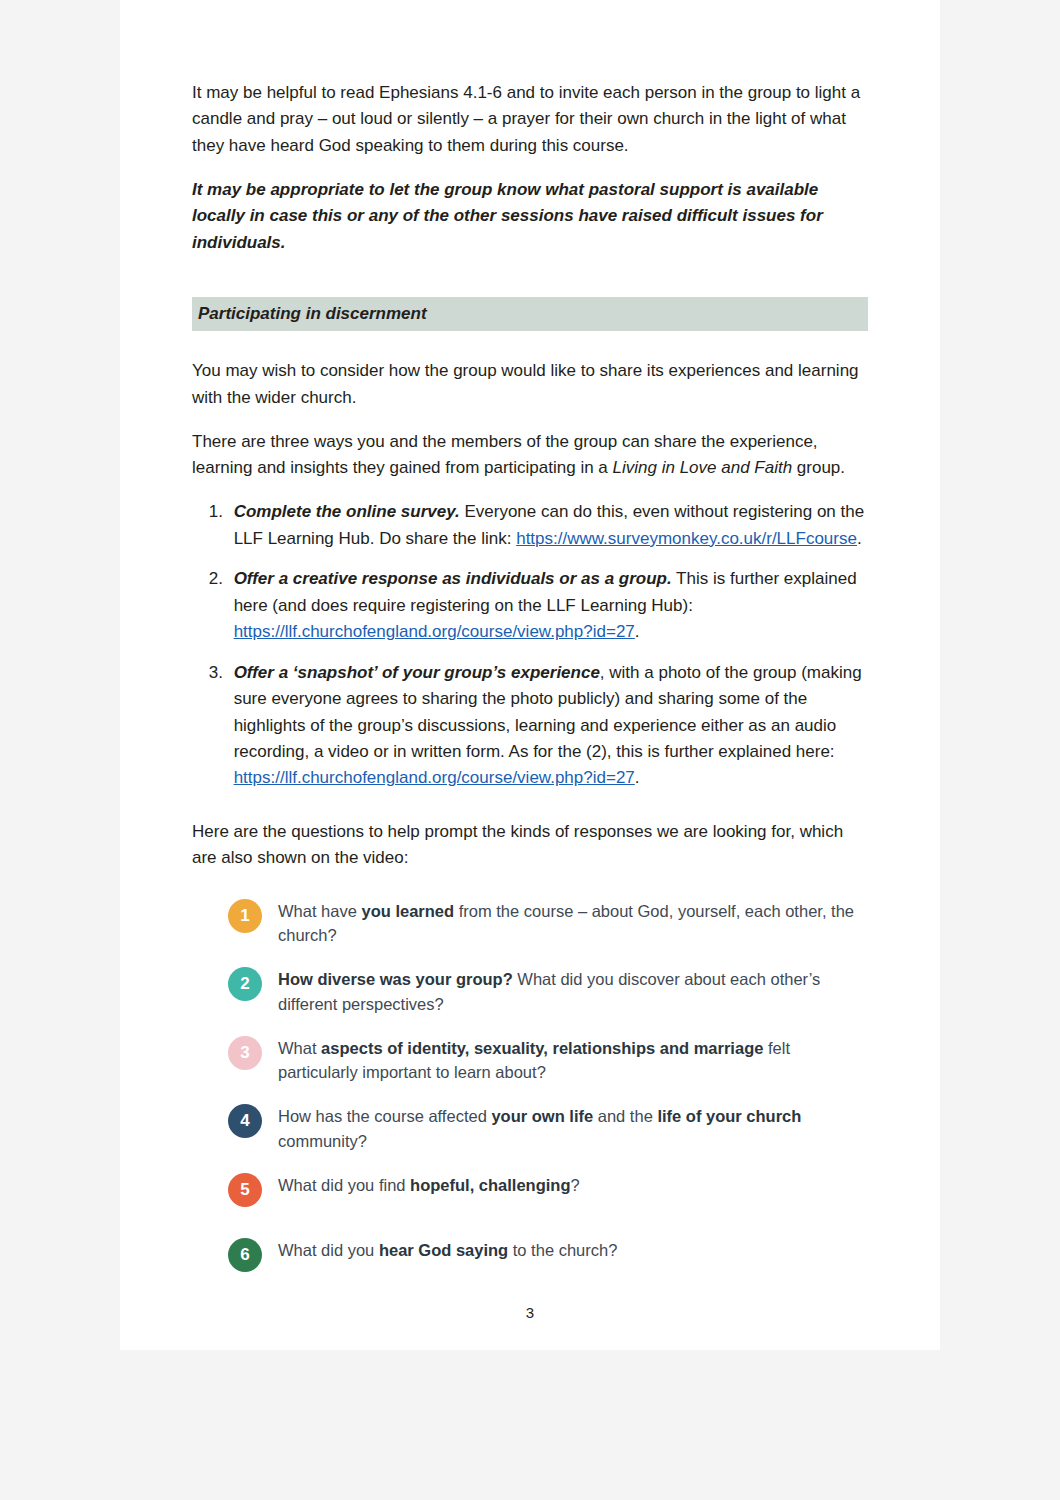It may be helpful to read Ephesians 4.1-6 and to invite each person in the group to light a candle and pray – out loud or silently – a prayer for their own church in the light of what they have heard God speaking to them during this course.
It may be appropriate to let the group know what pastoral support is available locally in case this or any of the other sessions have raised difficult issues for individuals.
Participating in discernment
You may wish to consider how the group would like to share its experiences and learning with the wider church.
There are three ways you and the members of the group can share the experience, learning and insights they gained from participating in a Living in Love and Faith group.
Complete the online survey. Everyone can do this, even without registering on the LLF Learning Hub. Do share the link: https://www.surveymonkey.co.uk/r/LLFcourse.
Offer a creative response as individuals or as a group. This is further explained here (and does require registering on the LLF Learning Hub): https://llf.churchofengland.org/course/view.php?id=27.
Offer a ‘snapshot’ of your group’s experience, with a photo of the group (making sure everyone agrees to sharing the photo publicly) and sharing some of the highlights of the group’s discussions, learning and experience either as an audio recording, a video or in written form. As for the (2), this is further explained here: https://llf.churchofengland.org/course/view.php?id=27.
Here are the questions to help prompt the kinds of responses we are looking for, which are also shown on the video:
What have you learned from the course – about God, yourself, each other, the church?
How diverse was your group? What did you discover about each other’s different perspectives?
What aspects of identity, sexuality, relationships and marriage felt particularly important to learn about?
How has the course affected your own life and the life of your church community?
What did you find hopeful, challenging?
What did you hear God saying to the church?
3